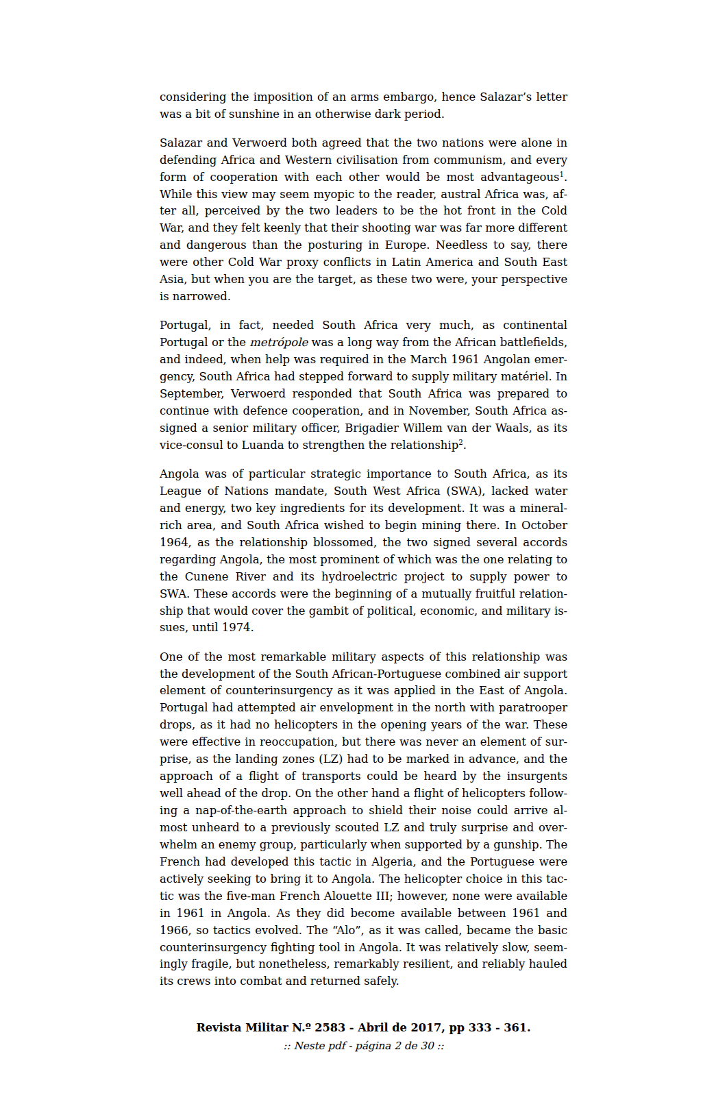considering the imposition of an arms embargo, hence Salazar’s letter was a bit of sunshine in an otherwise dark period.
Salazar and Verwoerd both agreed that the two nations were alone in defending Africa and Western civilisation from communism, and every form of cooperation with each other would be most advantageous1. While this view may seem myopic to the reader, austral Africa was, after all, perceived by the two leaders to be the hot front in the Cold War, and they felt keenly that their shooting war was far more different and dangerous than the posturing in Europe. Needless to say, there were other Cold War proxy conflicts in Latin America and South East Asia, but when you are the target, as these two were, your perspective is narrowed.
Portugal, in fact, needed South Africa very much, as continental Portugal or the metrópole was a long way from the African battlefields, and indeed, when help was required in the March 1961 Angolan emergency, South Africa had stepped forward to supply military matériel. In September, Verwoerd responded that South Africa was prepared to continue with defence cooperation, and in November, South Africa assigned a senior military officer, Brigadier Willem van der Waals, as its vice-consul to Luanda to strengthen the relationship2.
Angola was of particular strategic importance to South Africa, as its League of Nations mandate, South West Africa (SWA), lacked water and energy, two key ingredients for its development. It was a mineral-rich area, and South Africa wished to begin mining there. In October 1964, as the relationship blossomed, the two signed several accords regarding Angola, the most prominent of which was the one relating to the Cunene River and its hydroelectric project to supply power to SWA. These accords were the beginning of a mutually fruitful relationship that would cover the gambit of political, economic, and military issues, until 1974.
One of the most remarkable military aspects of this relationship was the development of the South African-Portuguese combined air support element of counterinsurgency as it was applied in the East of Angola. Portugal had attempted air envelopment in the north with paratrooper drops, as it had no helicopters in the opening years of the war. These were effective in reoccupation, but there was never an element of surprise, as the landing zones (LZ) had to be marked in advance, and the approach of a flight of transports could be heard by the insurgents well ahead of the drop. On the other hand a flight of helicopters following a nap-of-the-earth approach to shield their noise could arrive almost unheard to a previously scouted LZ and truly surprise and overwhelm an enemy group, particularly when supported by a gunship. The French had developed this tactic in Algeria, and the Portuguese were actively seeking to bring it to Angola. The helicopter choice in this tactic was the five-man French Alouette III; however, none were available in 1961 in Angola. As they did become available between 1961 and 1966, so tactics evolved. The “Alo”, as it was called, became the basic counterinsurgency fighting tool in Angola. It was relatively slow, seemingly fragile, but nonetheless, remarkably resilient, and reliably hauled its crews into combat and returned safely.
Revista Militar N.º 2583 - Abril de 2017, pp 333 - 361. :: Neste pdf - página 2 de 30 ::